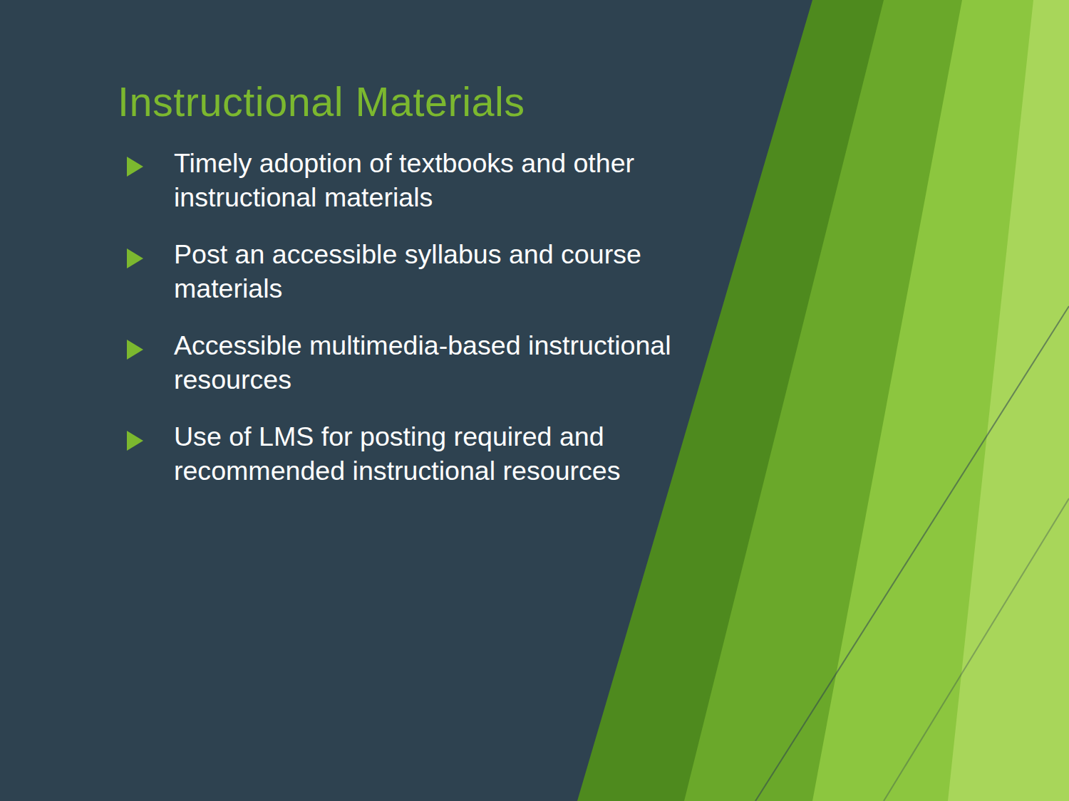Instructional Materials
Timely adoption of textbooks and other instructional materials
Post an accessible syllabus and course materials
Accessible multimedia-based instructional resources
Use of LMS for posting required and recommended instructional resources